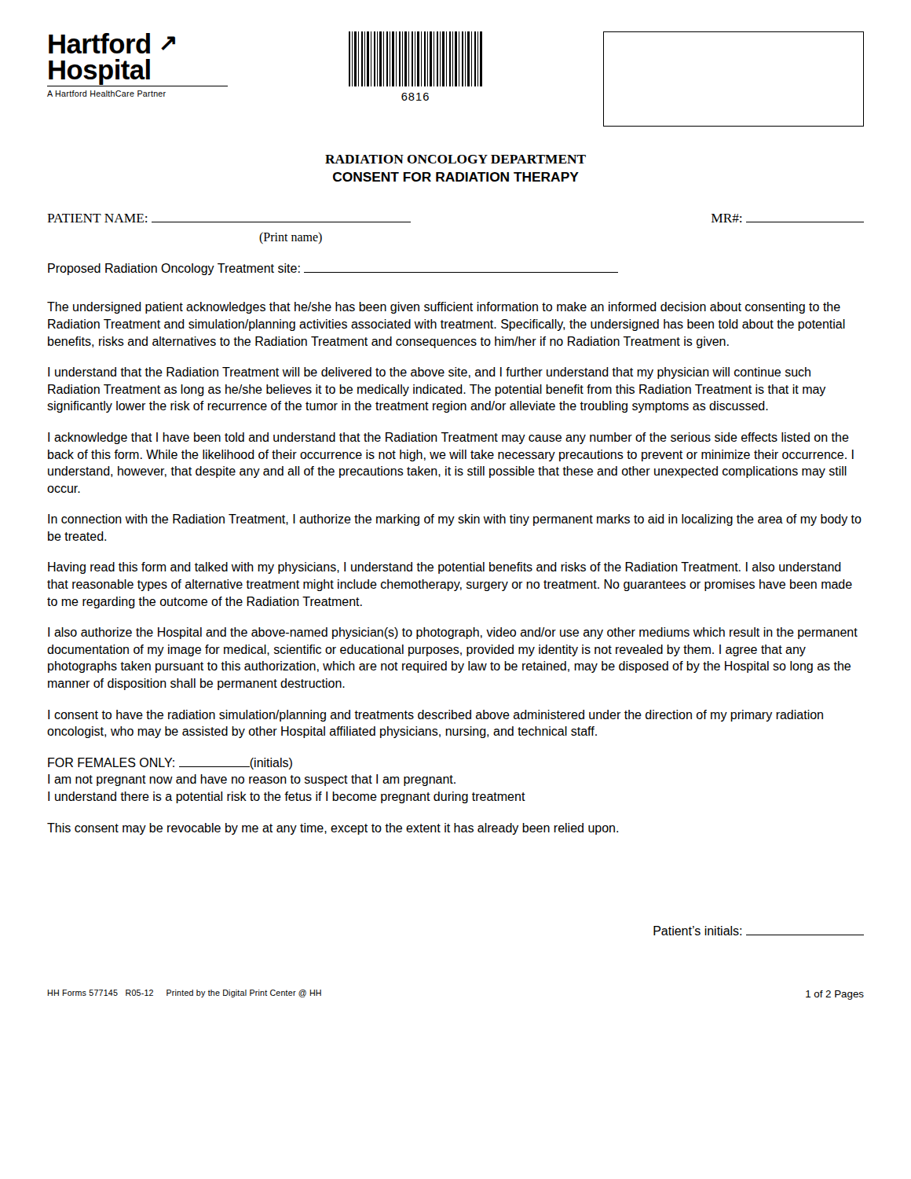Hartford ↗
Hospital
A Hartford HealthCare Partner
6816
RADIATION ONCOLOGY DEPARTMENT
CONSENT FOR RADIATION THERAPY
PATIENT NAME:
MR#:
(Print name)
Proposed Radiation Oncology Treatment site:
The undersigned patient acknowledges that he/she has been given sufficient information to make an informed decision about consenting to the Radiation Treatment and simulation/planning activities associated with treatment. Specifically, the undersigned has been told about the potential benefits, risks and alternatives to the Radiation Treatment and consequences to him/her if no Radiation Treatment is given.
I understand that the Radiation Treatment will be delivered to the above site, and I further understand that my physician will continue such Radiation Treatment as long as he/she believes it to be medically indicated. The potential benefit from this Radiation Treatment is that it may significantly lower the risk of recurrence of the tumor in the treatment region and/or alleviate the troubling symptoms as discussed.
I acknowledge that I have been told and understand that the Radiation Treatment may cause any number of the serious side effects listed on the back of this form. While the likelihood of their occurrence is not high, we will take necessary precautions to prevent or minimize their occurrence. I understand, however, that despite any and all of the precautions taken, it is still possible that these and other unexpected complications may still occur.
In connection with the Radiation Treatment, I authorize the marking of my skin with tiny permanent marks to aid in localizing the area of my body to be treated.
Having read this form and talked with my physicians, I understand the potential benefits and risks of the Radiation Treatment. I also understand that reasonable types of alternative treatment might include chemotherapy, surgery or no treatment. No guarantees or promises have been made to me regarding the outcome of the Radiation Treatment.
I also authorize the Hospital and the above-named physician(s) to photograph, video and/or use any other mediums which result in the permanent documentation of my image for medical, scientific or educational purposes, provided my identity is not revealed by them. I agree that any photographs taken pursuant to this authorization, which are not required by law to be retained, may be disposed of by the Hospital so long as the manner of disposition shall be permanent destruction.
I consent to have the radiation simulation/planning and treatments described above administered under the direction of my primary radiation oncologist, who may be assisted by other Hospital affiliated physicians, nursing, and technical staff.
FOR FEMALES ONLY: (initials)
I am not pregnant now and have no reason to suspect that I am pregnant.
I understand there is a potential risk to the fetus if I become pregnant during treatment
This consent may be revocable by me at any time, except to the extent it has already been relied upon.
Patient’s initials:
HH Forms 577145 R05-12 Printed by the Digital Print Center @ HH
1 of 2 Pages